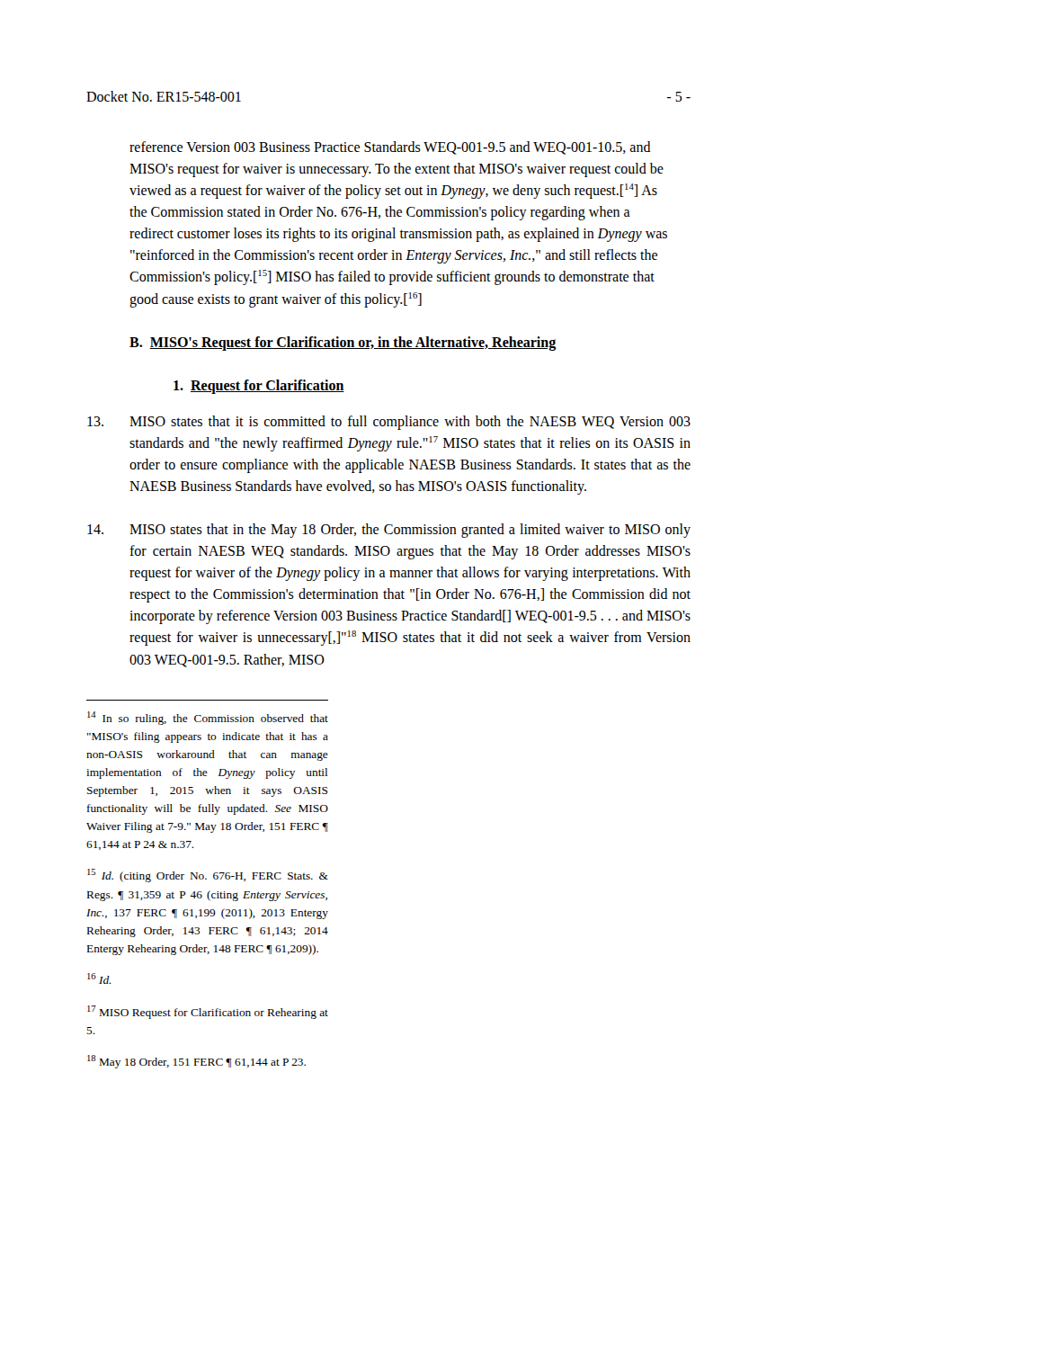Docket No. ER15-548-001 - 5 -
reference Version 003 Business Practice Standards WEQ-001-9.5 and WEQ-001-10.5, and MISO's request for waiver is unnecessary. To the extent that MISO's waiver request could be viewed as a request for waiver of the policy set out in Dynegy, we deny such request.[14] As the Commission stated in Order No. 676-H, the Commission's policy regarding when a redirect customer loses its rights to its original transmission path, as explained in Dynegy was "reinforced in the Commission's recent order in Entergy Services, Inc.," and still reflects the Commission's policy.[15] MISO has failed to provide sufficient grounds to demonstrate that good cause exists to grant waiver of this policy.[16]
B. MISO's Request for Clarification or, in the Alternative, Rehearing
1. Request for Clarification
13. MISO states that it is committed to full compliance with both the NAESB WEQ Version 003 standards and "the newly reaffirmed Dynegy rule."17 MISO states that it relies on its OASIS in order to ensure compliance with the applicable NAESB Business Standards. It states that as the NAESB Business Standards have evolved, so has MISO's OASIS functionality.
14. MISO states that in the May 18 Order, the Commission granted a limited waiver to MISO only for certain NAESB WEQ standards. MISO argues that the May 18 Order addresses MISO's request for waiver of the Dynegy policy in a manner that allows for varying interpretations. With respect to the Commission's determination that "[in Order No. 676-H,] the Commission did not incorporate by reference Version 003 Business Practice Standard[] WEQ-001-9.5 . . . and MISO's request for waiver is unnecessary[,]"18 MISO states that it did not seek a waiver from Version 003 WEQ-001-9.5. Rather, MISO
14 In so ruling, the Commission observed that "MISO's filing appears to indicate that it has a non-OASIS workaround that can manage implementation of the Dynegy policy until September 1, 2015 when it says OASIS functionality will be fully updated. See MISO Waiver Filing at 7-9." May 18 Order, 151 FERC ¶ 61,144 at P 24 & n.37.
15 Id. (citing Order No. 676-H, FERC Stats. & Regs. ¶ 31,359 at P 46 (citing Entergy Services, Inc., 137 FERC ¶ 61,199 (2011), 2013 Entergy Rehearing Order, 143 FERC ¶ 61,143; 2014 Entergy Rehearing Order, 148 FERC ¶ 61,209)).
16 Id.
17 MISO Request for Clarification or Rehearing at 5.
18 May 18 Order, 151 FERC ¶ 61,144 at P 23.